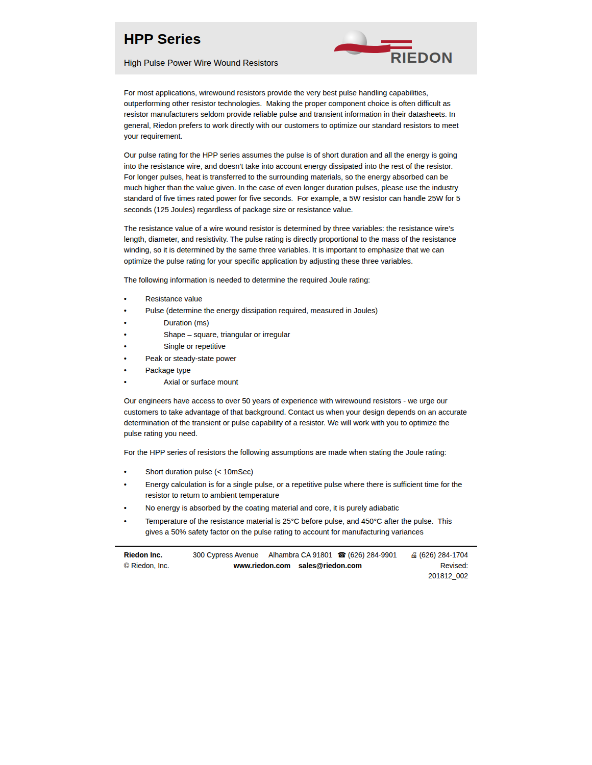HPP Series
High Pulse Power Wire Wound Resistors
RIEDON
For most applications, wirewound resistors provide the very best pulse handling capabilities, outperforming other resistor technologies. Making the proper component choice is often difficult as resistor manufacturers seldom provide reliable pulse and transient information in their datasheets. In general, Riedon prefers to work directly with our customers to optimize our standard resistors to meet your requirement.
Our pulse rating for the HPP series assumes the pulse is of short duration and all the energy is going into the resistance wire, and doesn’t take into account energy dissipated into the rest of the resistor. For longer pulses, heat is transferred to the surrounding materials, so the energy absorbed can be much higher than the value given. In the case of even longer duration pulses, please use the industry standard of five times rated power for five seconds. For example, a 5W resistor can handle 25W for 5 seconds (125 Joules) regardless of package size or resistance value.
The resistance value of a wire wound resistor is determined by three variables: the resistance wire’s length, diameter, and resistivity. The pulse rating is directly proportional to the mass of the resistance winding, so it is determined by the same three variables. It is important to emphasize that we can optimize the pulse rating for your specific application by adjusting these three variables.
The following information is needed to determine the required Joule rating:
Resistance value
Pulse (determine the energy dissipation required, measured in Joules)
Duration (ms)
Shape – square, triangular or irregular
Single or repetitive
Peak or steady-state power
Package type
Axial or surface mount
Our engineers have access to over 50 years of experience with wirewound resistors - we urge our customers to take advantage of that background. Contact us when your design depends on an accurate determination of the transient or pulse capability of a resistor. We will work with you to optimize the pulse rating you need.
For the HPP series of resistors the following assumptions are made when stating the Joule rating:
Short duration pulse (< 10mSec)
Energy calculation is for a single pulse, or a repetitive pulse where there is sufficient time for the resistor to return to ambient temperature
No energy is absorbed by the coating material and core, it is purely adiabatic
Temperature of the resistance material is 25°C before pulse, and 450°C after the pulse. This gives a 50% safety factor on the pulse rating to account for manufacturing variances
Riedon Inc.
300 Cypress Avenue
Alhambra CA 91801
☎ (626) 284-9901
🖨 (626) 284-1704
© Riedon, Inc.
www.riedon.com sales@riedon.com
Revised: 201812_002